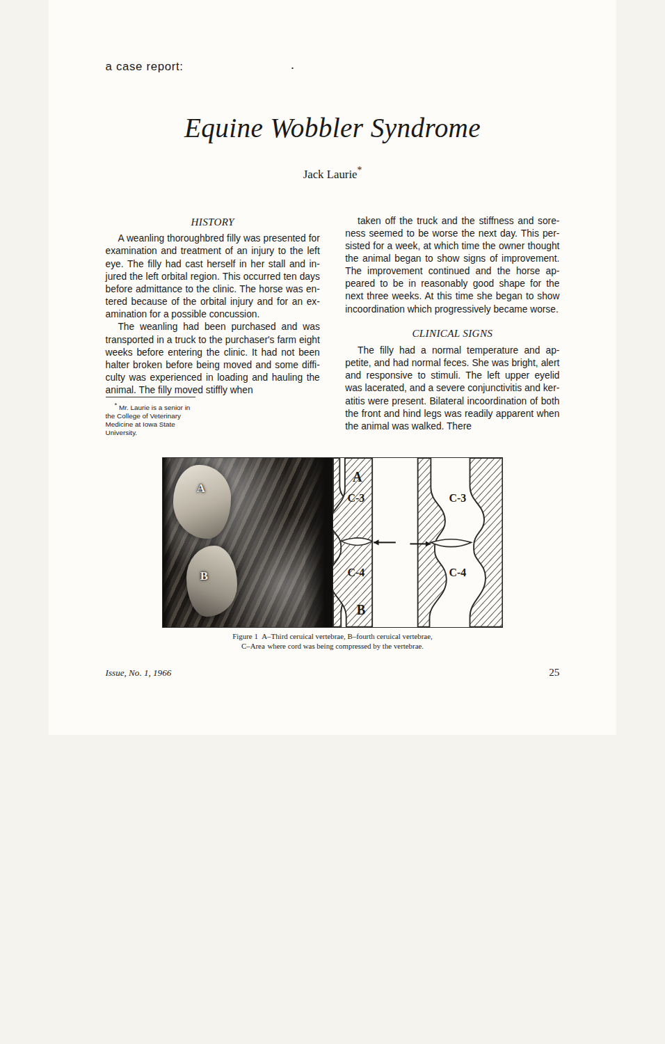a case report:·
Equine Wobbler Syndrome
Jack Laurie*
HISTORY
A weanling thoroughbred filly was presented for examination and treatment of an injury to the left eye. The filly had cast herself in her stall and injured the left orbital region. This occurred ten days before admittance to the clinic. The horse was entered because of the orbital injury and for an examination for a possible concussion.
The weanling had been purchased and was transported in a truck to the purchaser's farm eight weeks before entering the clinic. It had not been halter broken before being moved and some difficulty was experienced in loading and hauling the animal. The filly moved stiffly when
* Mr. Laurie is a senior in the College of Veterinary Medicine at Iowa State University.
taken off the truck and the stiffness and soreness seemed to be worse the next day. This persisted for a week, at which time the owner thought the animal began to show signs of improvement. The improvement continued and the horse appeared to be in reasonably good shape for the next three weeks. At this time she began to show incoordination which progressively became worse.
CLINICAL SIGNS
The filly had a normal temperature and appetite, and had normal feces. She was bright, alert and responsive to stimuli. The left upper eyelid was lacerated, and a severe conjunctivitis and keratitis were present. Bilateral incoordination of both the front and hind legs was readily apparent when the animal was walked. There
A B
A C-3 C-3 C-4 C-4 B
Figure 1 A–Third ceruical vertebrae, B–fourth ceruical vertebrae,
C–Area  where cord was being compressed by the vertebrae.
Issue, No. 1, 1966 25